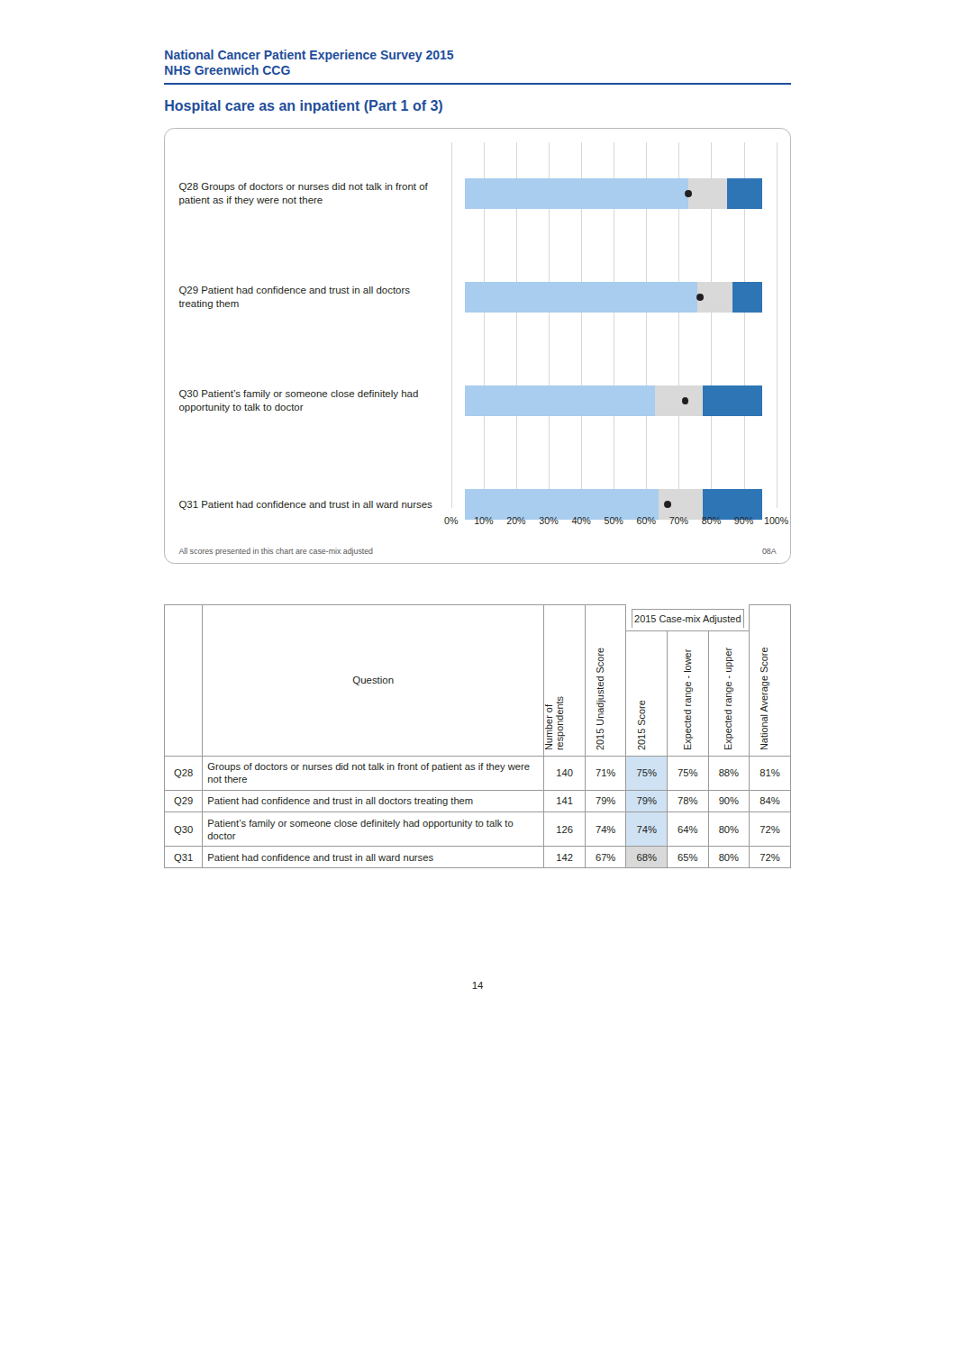National Cancer Patient Experience Survey 2015
NHS Greenwich CCG
Hospital care as an inpatient (Part 1 of 3)
Q28 Groups of doctors or nurses did not talk in front of patient as if they were not there
Q29 Patient had confidence and trust in all doctors treating them
Q30 Patient’s family or someone close definitely had opportunity to talk to doctor
Q31 Patient had confidence and trust in all ward nurses
0% 10% 20% 30% 40% 50% 60% 70% 80% 90% 100%
All scores presented in this chart are case-mix adjusted
08A
| | Question | Number of respondents | 2015 Unadjusted Score | 2015 Case-mix Adjusted | National Average Score |
| --- | --- | --- | --- | --- | --- |
| 2015 Score | Expected range - lower | Expected range - upper |
| Q28 | Groups of doctors or nurses did not talk in front of patient as if they were not there | 140 | 71% | 75% | 75% | 88% | 81% |
| Q29 | Patient had confidence and trust in all doctors treating them | 141 | 79% | 79% | 78% | 90% | 84% |
| Q30 | Patient’s family or someone close definitely had opportunity to talk to doctor | 126 | 74% | 74% | 64% | 80% | 72% |
| Q31 | Patient had confidence and trust in all ward nurses | 142 | 67% | 68% | 65% | 80% | 72% |
14